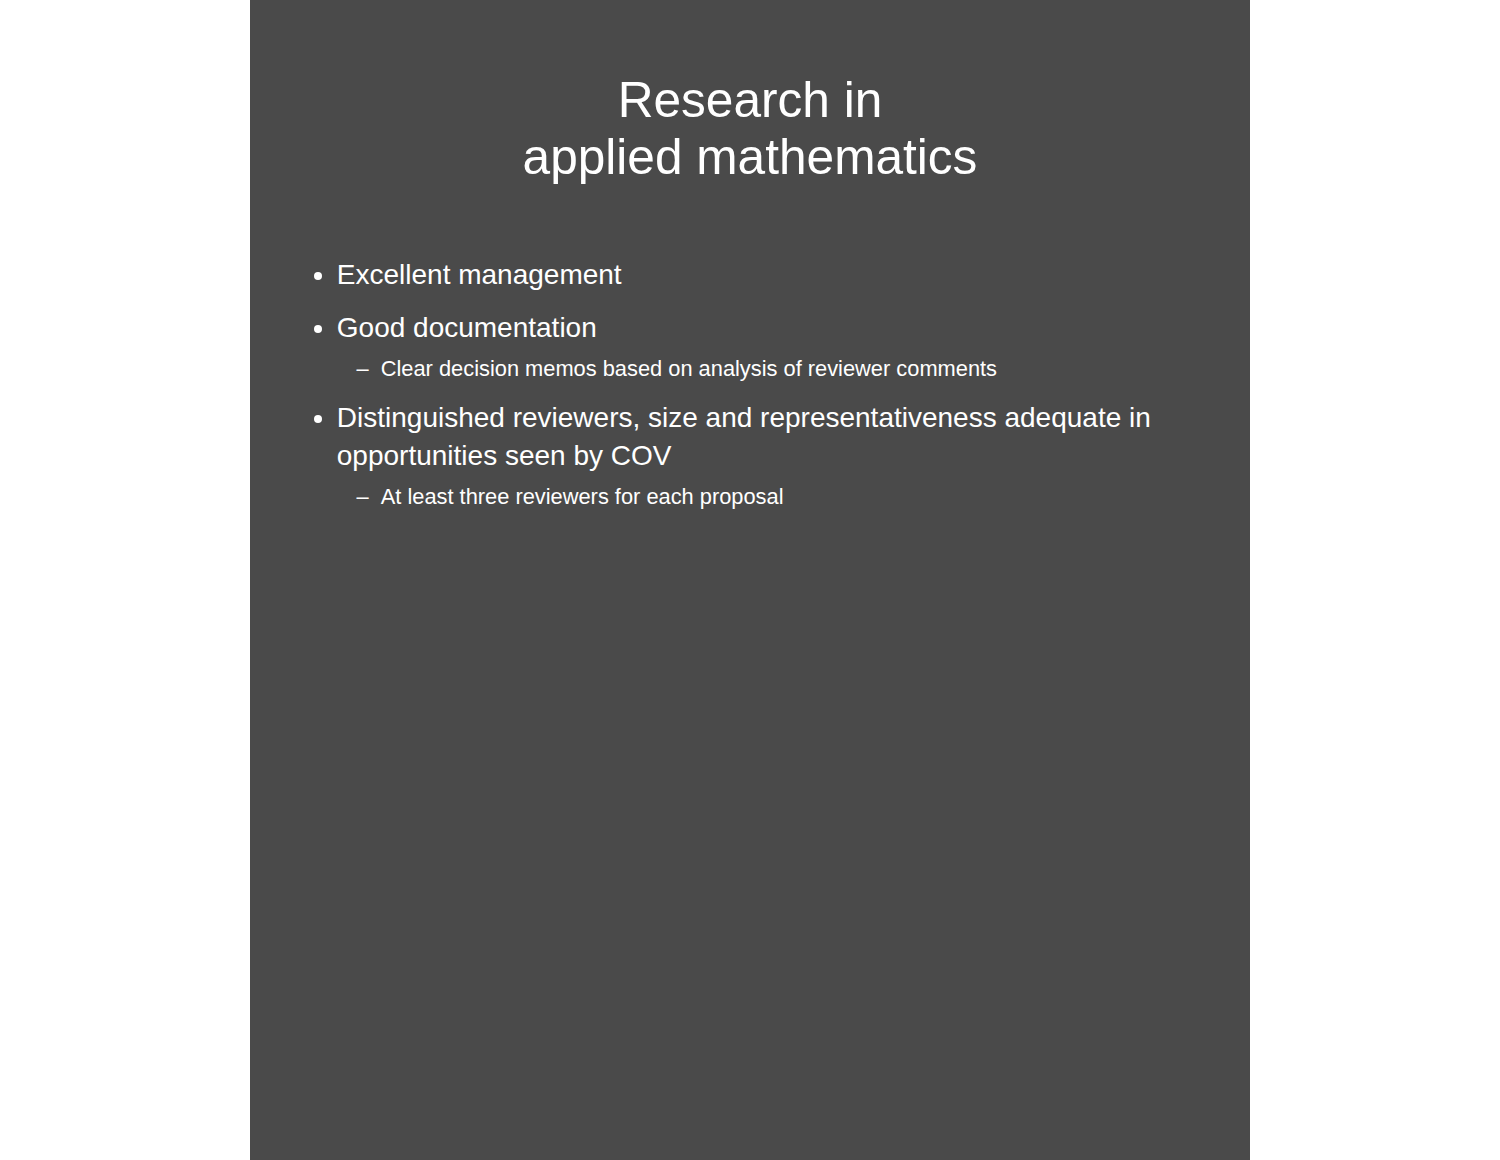Research in
applied mathematics
Excellent management
Good documentation
Clear decision memos based on analysis of reviewer comments
Distinguished reviewers, size and representativeness adequate in opportunities seen by COV
At least three reviewers for each proposal